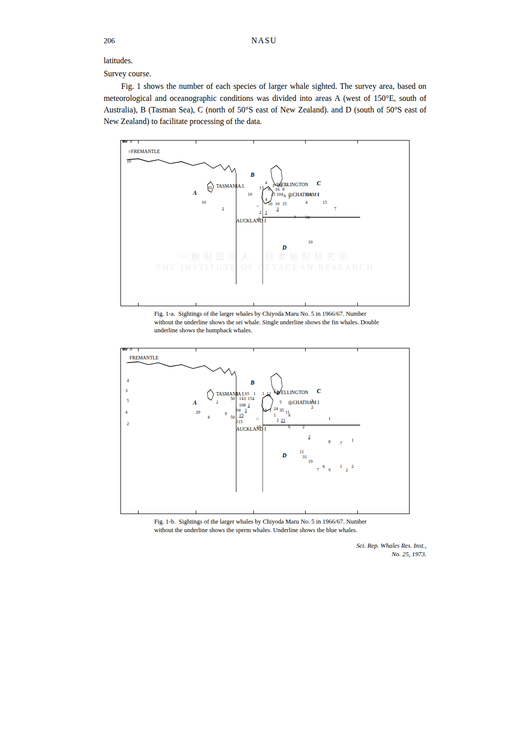一般財団法人　日本鯨類研究所 THE INSTITUTE OF CETACEAN RESEARCH
206
NASU
latitudes.
Survey course.
Fig. 1 shows the number of each species of larger whale sighted. The survey area, based on meteorological and oceanographic conditions was divided into areas A (west of 150°E, south of Australia), B (Tasman Sea), C (north of 50°S east of New Zealand). and D (south of 50°S east of New Zealand) to facilitate processing of the data.
120°E 140° 160° 180° 160° 140°W
40°S 50° 60°
○FREMANTLE
TASMANIA I.
○WELLINGTON
◎CHATHAM I
AUCKLAND I
A
B
C
D
10
10
10
2
10
13
4
8
1
16
3
8
6
25
104
6
4
1
10
10
15
110
1
4
15
7
2
1
2
7
50
10
○
0
Fig. 1-a. Sightings of the larger whales by Chiyoda Maru No. 5 in 1966/67. Number without the underline shows the sei whale. Single underline shows the fin whales. Double underline shows the humpback whales.
120°E 140° 160° 180° 160° 120°W
40°S 50° 60°
FREMANTLE
TASMANIA I.
○WELLINGTON
◎CHATHAM I
AUCKLAND I
A
B
C
D
4
3
5
4
2
4
29
2
1
50
143
154
65
1
108
2
94
1
9
50
15
115
○
10
1
12
2
4
14
1
24
35
11
1
4
2
21
5
2
2
1
6
2
2
8
7
1
11
31
19
7
6
9
1
2
2
Fig. 1-b. Sightings of the larger whales by Chiyoda Maru No. 5 in 1966/67. Number without the underline shows the sperm whales. Underline shows the blue whales.
Sci. Rep. Whales Res. Inst.,
No. 25, 1973.